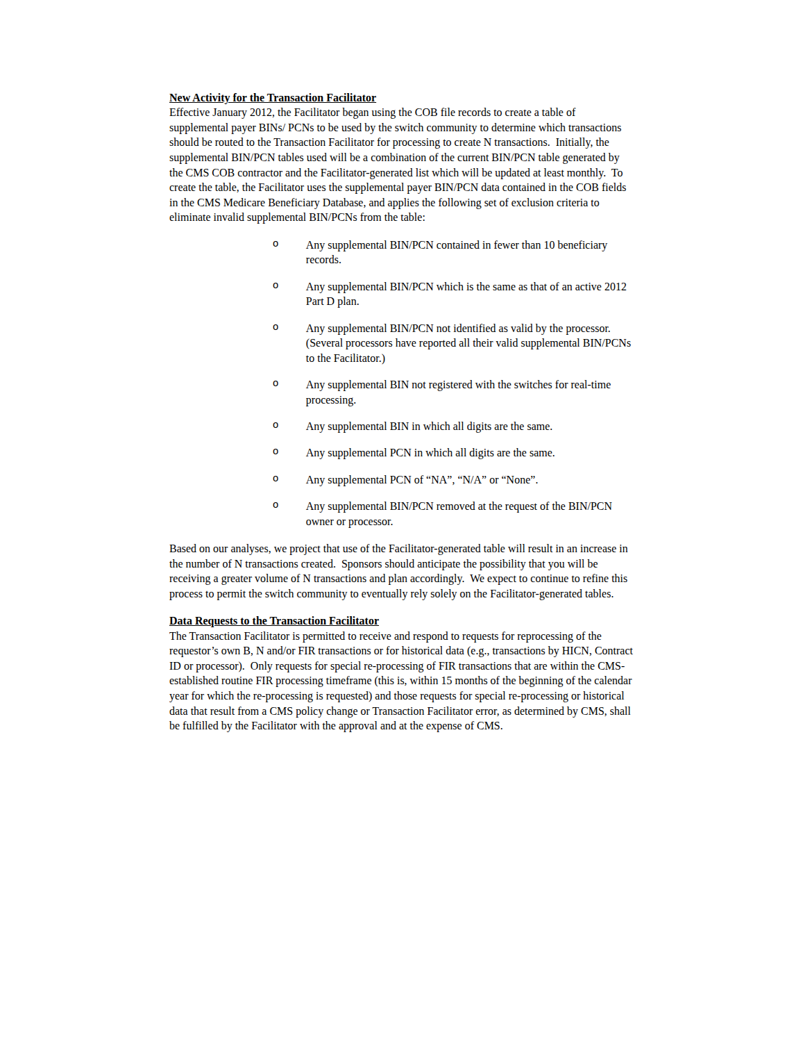New Activity for the Transaction Facilitator
Effective January 2012, the Facilitator began using the COB file records to create a table of supplemental payer BINs/ PCNs to be used by the switch community to determine which transactions should be routed to the Transaction Facilitator for processing to create N transactions. Initially, the supplemental BIN/PCN tables used will be a combination of the current BIN/PCN table generated by the CMS COB contractor and the Facilitator-generated list which will be updated at least monthly. To create the table, the Facilitator uses the supplemental payer BIN/PCN data contained in the COB fields in the CMS Medicare Beneficiary Database, and applies the following set of exclusion criteria to eliminate invalid supplemental BIN/PCNs from the table:
Any supplemental BIN/PCN contained in fewer than 10 beneficiary records.
Any supplemental BIN/PCN which is the same as that of an active 2012 Part D plan.
Any supplemental BIN/PCN not identified as valid by the processor. (Several processors have reported all their valid supplemental BIN/PCNs to the Facilitator.)
Any supplemental BIN not registered with the switches for real-time processing.
Any supplemental BIN in which all digits are the same.
Any supplemental PCN in which all digits are the same.
Any supplemental PCN of “NA”, “N/A” or “None”.
Any supplemental BIN/PCN removed at the request of the BIN/PCN owner or processor.
Based on our analyses, we project that use of the Facilitator-generated table will result in an increase in the number of N transactions created. Sponsors should anticipate the possibility that you will be receiving a greater volume of N transactions and plan accordingly. We expect to continue to refine this process to permit the switch community to eventually rely solely on the Facilitator-generated tables.
Data Requests to the Transaction Facilitator
The Transaction Facilitator is permitted to receive and respond to requests for reprocessing of the requestor’s own B, N and/or FIR transactions or for historical data (e.g., transactions by HICN, Contract ID or processor). Only requests for special re-processing of FIR transactions that are within the CMS-established routine FIR processing timeframe (this is, within 15 months of the beginning of the calendar year for which the re-processing is requested) and those requests for special re-processing or historical data that result from a CMS policy change or Transaction Facilitator error, as determined by CMS, shall be fulfilled by the Facilitator with the approval and at the expense of CMS.